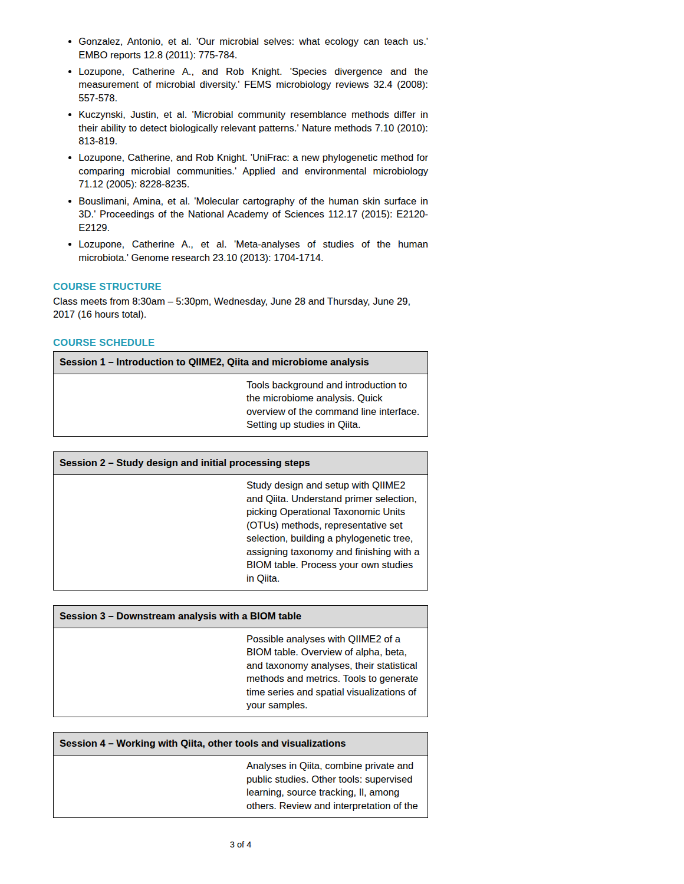Gonzalez, Antonio, et al. 'Our microbial selves: what ecology can teach us.' EMBO reports 12.8 (2011): 775-784.
Lozupone, Catherine A., and Rob Knight. 'Species divergence and the measurement of microbial diversity.' FEMS microbiology reviews 32.4 (2008): 557-578.
Kuczynski, Justin, et al. 'Microbial community resemblance methods differ in their ability to detect biologically relevant patterns.' Nature methods 7.10 (2010): 813-819.
Lozupone, Catherine, and Rob Knight. 'UniFrac: a new phylogenetic method for comparing microbial communities.' Applied and environmental microbiology 71.12 (2005): 8228-8235.
Bouslimani, Amina, et al. 'Molecular cartography of the human skin surface in 3D.' Proceedings of the National Academy of Sciences 112.17 (2015): E2120-E2129.
Lozupone, Catherine A., et al. 'Meta-analyses of studies of the human microbiota.' Genome research 23.10 (2013): 1704-1714.
Course Structure
Class meets from 8:30am – 5:30pm, Wednesday, June 28 and Thursday, June 29, 2017 (16 hours total).
Course Schedule
| Session 1 – Introduction to QIIME2, Qiita and microbiome analysis |
| | Tools background and introduction to the microbiome analysis. Quick overview of the command line interface. Setting up studies in Qiita. |
| Session 2 – Study design and initial processing steps |
| | Study design and setup with QIIME2 and Qiita. Understand primer selection, picking Operational Taxonomic Units (OTUs) methods, representative set selection, building a phylogenetic tree, assigning taxonomy and finishing with a BIOM table. Process your own studies in Qiita. |
| Session 3 – Downstream analysis with a BIOM table |
| | Possible analyses with QIIME2 of a BIOM table. Overview of alpha, beta, and taxonomy analyses, their statistical methods and metrics. Tools to generate time series and spatial visualizations of your samples. |
| Session 4 – Working with Qiita, other tools and visualizations |
| | Analyses in Qiita, combine private and public studies. Other tools: supervised learning, source tracking, Il, among others. Review and interpretation of the |
3 of 4